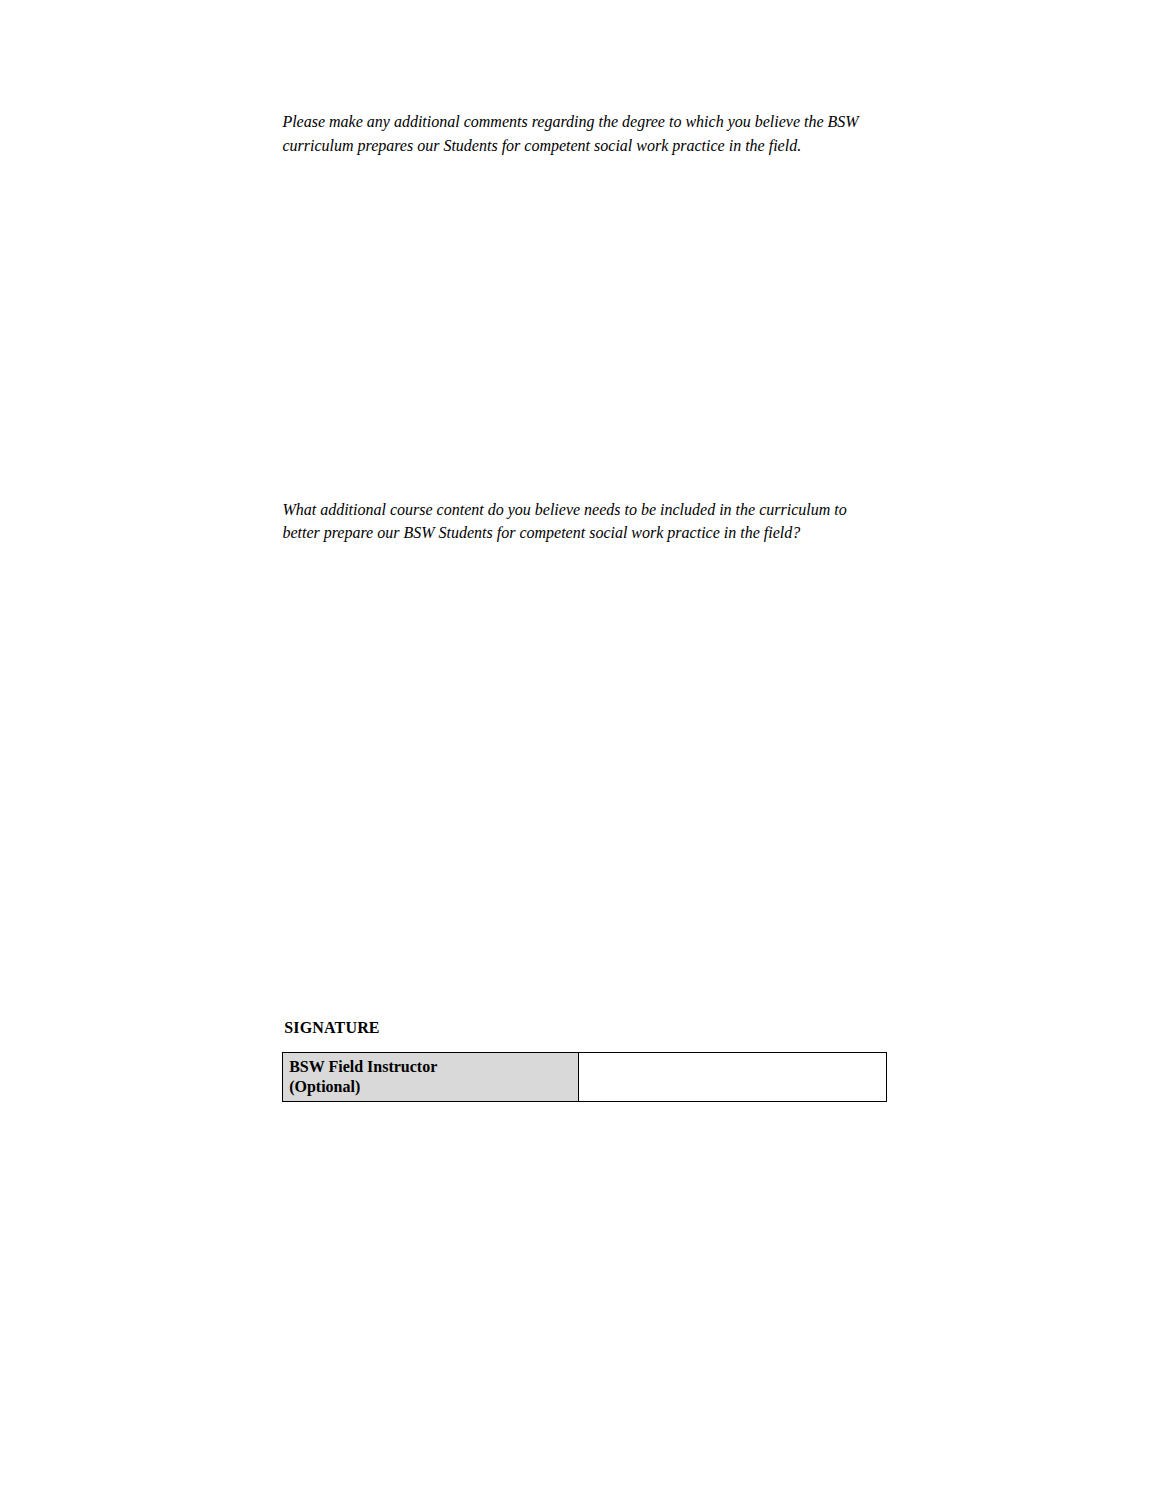Please make any additional comments regarding the degree to which you believe the BSW curriculum prepares our Students for competent social work practice in the field.
What additional course content do you believe needs to be included in the curriculum to better prepare our BSW Students for competent social work practice in the field?
SIGNATURE
| BSW Field Instructor (Optional) | |